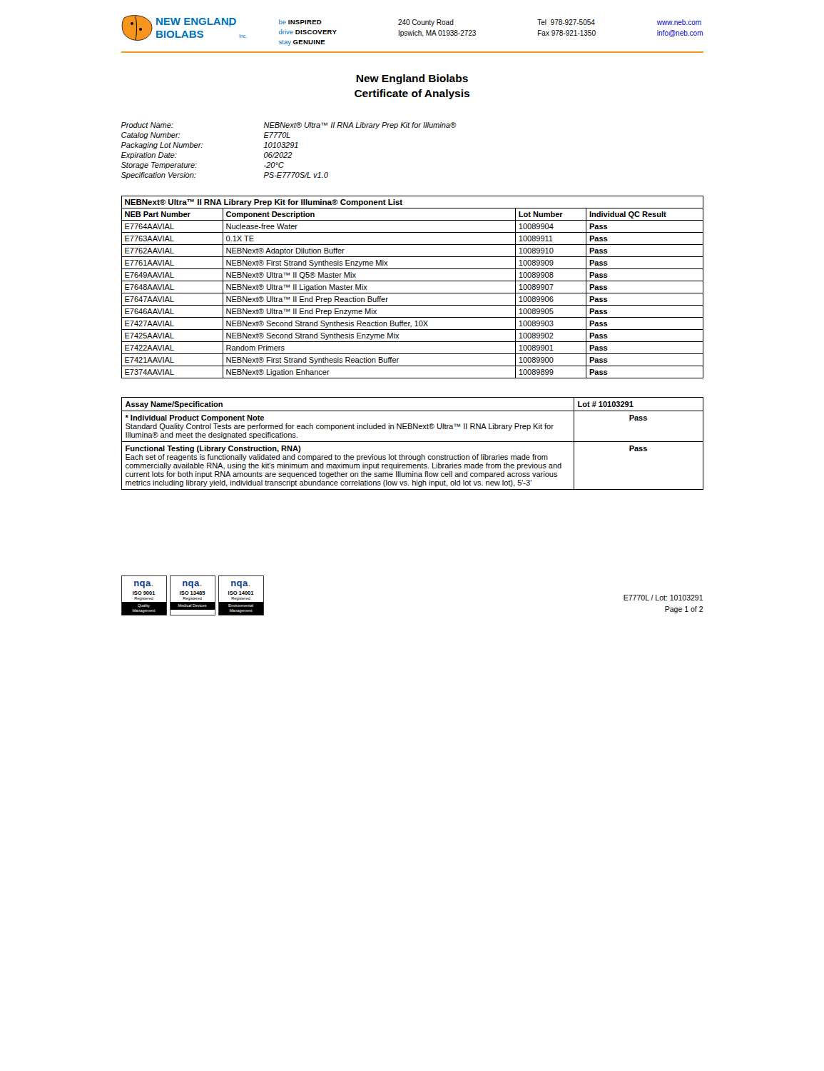be INSPIRED
drive DISCOVERY
stay GENUINE
240 County Road
Ipswich, MA 01938-2723
Tel 978-927-5054
Fax 978-921-1350
www.neb.com
info@neb.com
New England Biolabs
Certificate of Analysis
| Product Name: | NEBNext® Ultra™ II RNA Library Prep Kit for Illumina® |
| Catalog Number: | E7770L |
| Packaging Lot Number: | 10103291 |
| Expiration Date: | 06/2022 |
| Storage Temperature: | -20°C |
| Specification Version: | PS-E7770S/L v1.0 |
| NEBNext® Ultra™ II RNA Library Prep Kit for Illumina® Component List |
| --- |
| NEB Part Number | Component Description | Lot Number | Individual QC Result |
| E7764AAVIAL | Nuclease-free Water | 10089904 | Pass |
| E7763AAVIAL | 0.1X TE | 10089911 | Pass |
| E7762AAVIAL | NEBNext® Adaptor Dilution Buffer | 10089910 | Pass |
| E7761AAVIAL | NEBNext® First Strand Synthesis Enzyme Mix | 10089909 | Pass |
| E7649AAVIAL | NEBNext® Ultra™ II Q5® Master Mix | 10089908 | Pass |
| E7648AAVIAL | NEBNext® Ultra™ II Ligation Master Mix | 10089907 | Pass |
| E7647AAVIAL | NEBNext® Ultra™ II End Prep Reaction Buffer | 10089906 | Pass |
| E7646AAVIAL | NEBNext® Ultra™ II End Prep Enzyme Mix | 10089905 | Pass |
| E7427AAVIAL | NEBNext® Second Strand Synthesis Reaction Buffer, 10X | 10089903 | Pass |
| E7425AAVIAL | NEBNext® Second Strand Synthesis Enzyme Mix | 10089902 | Pass |
| E7422AAVIAL | Random Primers | 10089901 | Pass |
| E7421AAVIAL | NEBNext® First Strand Synthesis Reaction Buffer | 10089900 | Pass |
| E7374AAVIAL | NEBNext® Ligation Enhancer | 10089899 | Pass |
| Assay Name/Specification | Lot # 10103291 |
| --- | --- |
| * Individual Product Component Note Standard Quality Control Tests are performed for each component included in NEBNext® Ultra™ II RNA Library Prep Kit for Illumina® and meet the designated specifications. | Pass |
| Functional Testing (Library Construction, RNA) Each set of reagents is functionally validated and compared to the previous lot through construction of libraries made from commercially available RNA, using the kit's minimum and maximum input requirements. Libraries made from the previous and current lots for both input RNA amounts are sequenced together on the same Illumina flow cell and compared across various metrics including library yield, individual transcript abundance correlations (low vs. high input, old lot vs. new lot), 5'-3' | Pass |
nqa.
ISO 9001
Registered
Quality
Management
nqa.
ISO 13485
Registered
Medical Devices
nqa.
ISO 14001
Registered
Environmental
Management
E7770L / Lot: 10103291
Page 1 of 2